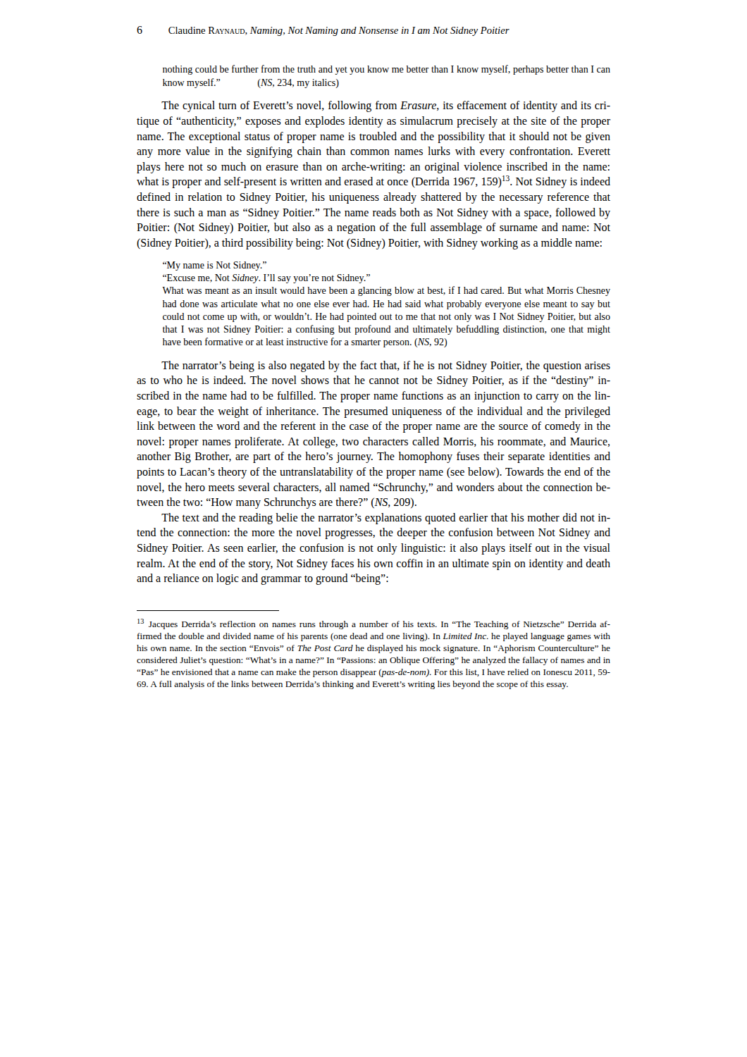6 Claudine Raynaud, Naming, Not Naming and Nonsense in I am Not Sidney Poitier
nothing could be further from the truth and yet you know me better than I know myself, perhaps better than I can know myself.” (NS, 234, my italics)
The cynical turn of Everett’s novel, following from Erasure, its effacement of identity and its critique of “authenticity,” exposes and explodes identity as simulacrum precisely at the site of the proper name. The exceptional status of proper name is troubled and the possibility that it should not be given any more value in the signifying chain than common names lurks with every confrontation. Everett plays here not so much on erasure than on arche-writing: an original violence inscribed in the name: what is proper and self-present is written and erased at once (Derrida 1967, 159)13. Not Sidney is indeed defined in relation to Sidney Poitier, his uniqueness already shattered by the necessary reference that there is such a man as “Sidney Poitier.” The name reads both as Not Sidney with a space, followed by Poitier: (Not Sidney) Poitier, but also as a negation of the full assemblage of surname and name: Not (Sidney Poitier), a third possibility being: Not (Sidney) Poitier, with Sidney working as a middle name:
“My name is Not Sidney.”
“Excuse me, Not Sidney. I’ll say you’re not Sidney.”
What was meant as an insult would have been a glancing blow at best, if I had cared. But what Morris Chesney had done was articulate what no one else ever had. He had said what probably everyone else meant to say but could not come up with, or wouldn’t. He had pointed out to me that not only was I Not Sidney Poitier, but also that I was not Sidney Poitier: a confusing but profound and ultimately befuddling distinction, one that might have been formative or at least instructive for a smarter person. (NS, 92)
The narrator’s being is also negated by the fact that, if he is not Sidney Poitier, the question arises as to who he is indeed. The novel shows that he cannot not be Sidney Poitier, as if the “destiny” inscribed in the name had to be fulfilled. The proper name functions as an injunction to carry on the lineage, to bear the weight of inheritance. The presumed uniqueness of the individual and the privileged link between the word and the referent in the case of the proper name are the source of comedy in the novel: proper names proliferate. At college, two characters called Morris, his roommate, and Maurice, another Big Brother, are part of the hero’s journey. The homophony fuses their separate identities and points to Lacan’s theory of the untranslatability of the proper name (see below). Towards the end of the novel, the hero meets several characters, all named “Schrunchy,” and wonders about the connection between the two: “How many Schrunchys are there?” (NS, 209).
The text and the reading belie the narrator’s explanations quoted earlier that his mother did not intend the connection: the more the novel progresses, the deeper the confusion between Not Sidney and Sidney Poitier. As seen earlier, the confusion is not only linguistic: it also plays itself out in the visual realm. At the end of the story, Not Sidney faces his own coffin in an ultimate spin on identity and death and a reliance on logic and grammar to ground “being”:
13 Jacques Derrida’s reflection on names runs through a number of his texts. In “The Teaching of Nietzsche” Derrida affirmed the double and divided name of his parents (one dead and one living). In Limited Inc. he played language games with his own name. In the section “Envois” of The Post Card he displayed his mock signature. In “Aphorism Counterculture” he considered Juliet’s question: “What’s in a name?” In “Passions: an Oblique Offering” he analyzed the fallacy of names and in “Pas” he envisioned that a name can make the person disappear (pas-de-nom). For this list, I have relied on Ionescu 2011, 59-69. A full analysis of the links between Derrida’s thinking and Everett’s writing lies beyond the scope of this essay.